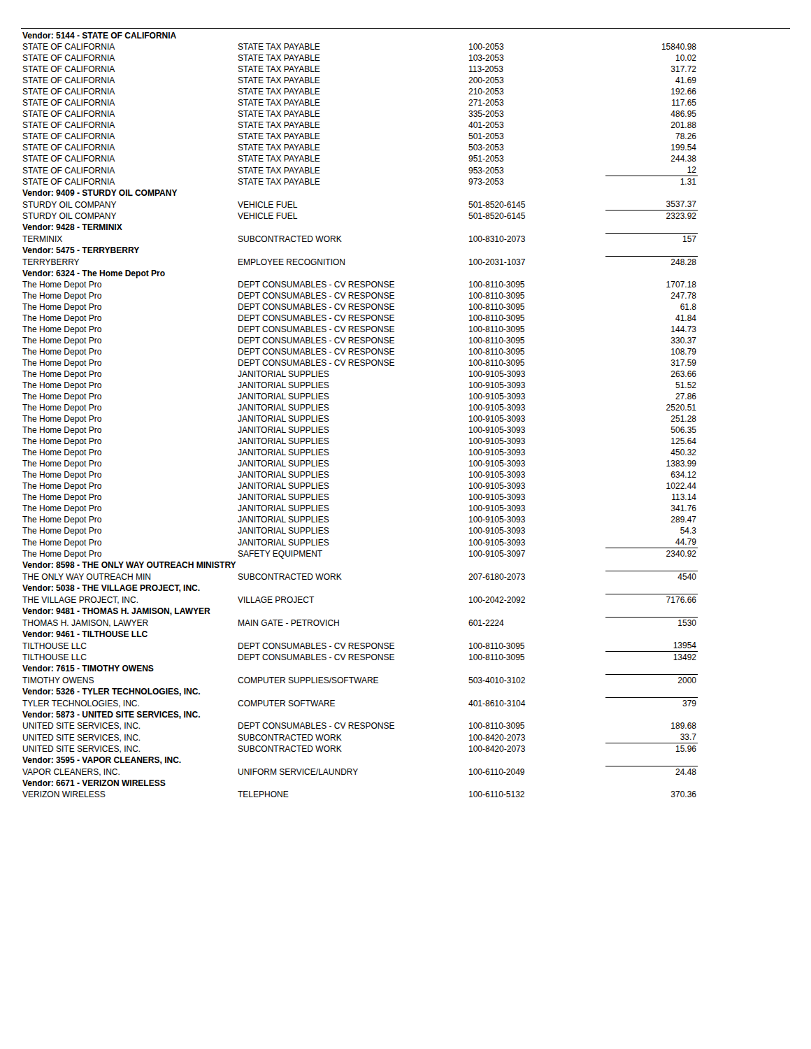| Vendor: 5144 - STATE OF CALIFORNIA |
| STATE OF CALIFORNIA | STATE TAX PAYABLE | 100-2053 | 15840.98 | |
| STATE OF CALIFORNIA | STATE TAX PAYABLE | 103-2053 | 10.02 | |
| STATE OF CALIFORNIA | STATE TAX PAYABLE | 113-2053 | 317.72 | |
| STATE OF CALIFORNIA | STATE TAX PAYABLE | 200-2053 | 41.69 | |
| STATE OF CALIFORNIA | STATE TAX PAYABLE | 210-2053 | 192.66 | |
| STATE OF CALIFORNIA | STATE TAX PAYABLE | 271-2053 | 117.65 | |
| STATE OF CALIFORNIA | STATE TAX PAYABLE | 335-2053 | 486.95 | |
| STATE OF CALIFORNIA | STATE TAX PAYABLE | 401-2053 | 201.88 | |
| STATE OF CALIFORNIA | STATE TAX PAYABLE | 501-2053 | 78.26 | |
| STATE OF CALIFORNIA | STATE TAX PAYABLE | 503-2053 | 199.54 | |
| STATE OF CALIFORNIA | STATE TAX PAYABLE | 951-2053 | 244.38 | |
| STATE OF CALIFORNIA | STATE TAX PAYABLE | 953-2053 | 12 | |
| STATE OF CALIFORNIA | STATE TAX PAYABLE | 973-2053 | 1.31 | |
| Vendor: 9409 - STURDY OIL COMPANY |
| STURDY OIL COMPANY | VEHICLE FUEL | 501-8520-6145 | 3537.37 | |
| STURDY OIL COMPANY | VEHICLE FUEL | 501-8520-6145 | 2323.92 | |
| Vendor: 9428 - TERMINIX |
| TERMINIX | SUBCONTRACTED WORK | 100-8310-2073 | 157 | |
| Vendor: 5475 - TERRYBERRY |
| TERRYBERRY | EMPLOYEE RECOGNITION | 100-2031-1037 | 248.28 | |
| Vendor: 6324 - The Home Depot Pro |
| The Home Depot Pro | DEPT CONSUMABLES - CV RESPONSE | 100-8110-3095 | 1707.18 | |
| The Home Depot Pro | DEPT CONSUMABLES - CV RESPONSE | 100-8110-3095 | 247.78 | |
| The Home Depot Pro | DEPT CONSUMABLES - CV RESPONSE | 100-8110-3095 | 61.8 | |
| The Home Depot Pro | DEPT CONSUMABLES - CV RESPONSE | 100-8110-3095 | 41.84 | |
| The Home Depot Pro | DEPT CONSUMABLES - CV RESPONSE | 100-8110-3095 | 144.73 | |
| The Home Depot Pro | DEPT CONSUMABLES - CV RESPONSE | 100-8110-3095 | 330.37 | |
| The Home Depot Pro | DEPT CONSUMABLES - CV RESPONSE | 100-8110-3095 | 108.79 | |
| The Home Depot Pro | DEPT CONSUMABLES - CV RESPONSE | 100-8110-3095 | 317.59 | |
| The Home Depot Pro | JANITORIAL SUPPLIES | 100-9105-3093 | 263.66 | |
| The Home Depot Pro | JANITORIAL SUPPLIES | 100-9105-3093 | 51.52 | |
| The Home Depot Pro | JANITORIAL SUPPLIES | 100-9105-3093 | 27.86 | |
| The Home Depot Pro | JANITORIAL SUPPLIES | 100-9105-3093 | 2520.51 | |
| The Home Depot Pro | JANITORIAL SUPPLIES | 100-9105-3093 | 251.28 | |
| The Home Depot Pro | JANITORIAL SUPPLIES | 100-9105-3093 | 506.35 | |
| The Home Depot Pro | JANITORIAL SUPPLIES | 100-9105-3093 | 125.64 | |
| The Home Depot Pro | JANITORIAL SUPPLIES | 100-9105-3093 | 450.32 | |
| The Home Depot Pro | JANITORIAL SUPPLIES | 100-9105-3093 | 1383.99 | |
| The Home Depot Pro | JANITORIAL SUPPLIES | 100-9105-3093 | 634.12 | |
| The Home Depot Pro | JANITORIAL SUPPLIES | 100-9105-3093 | 1022.44 | |
| The Home Depot Pro | JANITORIAL SUPPLIES | 100-9105-3093 | 113.14 | |
| The Home Depot Pro | JANITORIAL SUPPLIES | 100-9105-3093 | 341.76 | |
| The Home Depot Pro | JANITORIAL SUPPLIES | 100-9105-3093 | 289.47 | |
| The Home Depot Pro | JANITORIAL SUPPLIES | 100-9105-3093 | 54.3 | |
| The Home Depot Pro | JANITORIAL SUPPLIES | 100-9105-3093 | 44.79 | |
| The Home Depot Pro | SAFETY EQUIPMENT | 100-9105-3097 | 2340.92 | |
| Vendor: 8598 - THE ONLY WAY OUTREACH MINISTRY |
| THE ONLY WAY OUTREACH MIN | SUBCONTRACTED WORK | 207-6180-2073 | 4540 | |
| Vendor: 5038 - THE VILLAGE PROJECT, INC. |
| THE VILLAGE PROJECT, INC. | VILLAGE PROJECT | 100-2042-2092 | 7176.66 | |
| Vendor: 9481 - THOMAS H. JAMISON, LAWYER |
| THOMAS H. JAMISON, LAWYER | MAIN GATE - PETROVICH | 601-2224 | 1530 | |
| Vendor: 9461 - TILTHOUSE LLC |
| TILTHOUSE LLC | DEPT CONSUMABLES - CV RESPONSE | 100-8110-3095 | 13954 | |
| TILTHOUSE LLC | DEPT CONSUMABLES - CV RESPONSE | 100-8110-3095 | 13492 | |
| Vendor: 7615 - TIMOTHY OWENS |
| TIMOTHY OWENS | COMPUTER SUPPLIES/SOFTWARE | 503-4010-3102 | 2000 | |
| Vendor: 5326 - TYLER TECHNOLOGIES, INC. |
| TYLER TECHNOLOGIES, INC. | COMPUTER SOFTWARE | 401-8610-3104 | 379 | |
| Vendor: 5873 - UNITED SITE SERVICES, INC. |
| UNITED SITE SERVICES, INC. | DEPT CONSUMABLES - CV RESPONSE | 100-8110-3095 | 189.68 | |
| UNITED SITE SERVICES, INC. | SUBCONTRACTED WORK | 100-8420-2073 | 33.7 | |
| UNITED SITE SERVICES, INC. | SUBCONTRACTED WORK | 100-8420-2073 | 15.96 | |
| Vendor: 3595 - VAPOR CLEANERS, INC. |
| VAPOR CLEANERS, INC. | UNIFORM SERVICE/LAUNDRY | 100-6110-2049 | 24.48 | |
| Vendor: 6671 - VERIZON WIRELESS |
| VERIZON WIRELESS | TELEPHONE | 100-6110-5132 | 370.36 | |